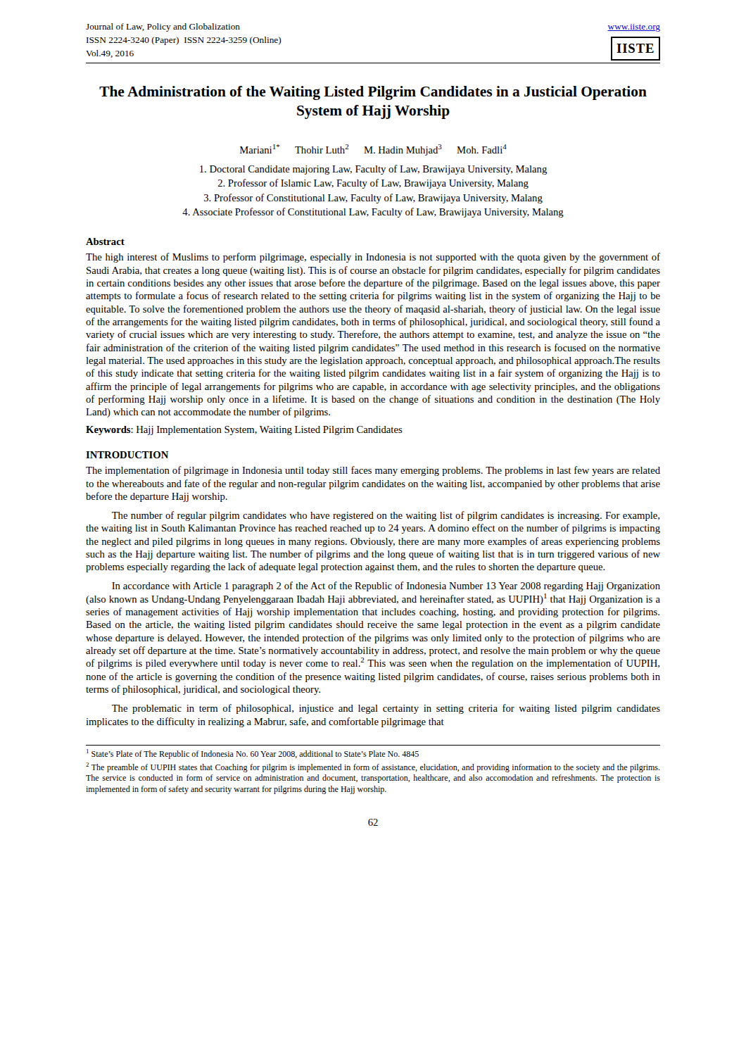Journal of Law, Policy and Globalization
ISSN 2224-3240 (Paper) ISSN 2224-3259 (Online)
Vol.49, 2016
www.iiste.org
IISTE
The Administration of the Waiting Listed Pilgrim Candidates in a Justicial Operation System of Hajj Worship
Mariani1* Thohir Luth2 M. Hadin Muhjad3 Moh. Fadli4
1. Doctoral Candidate majoring Law, Faculty of Law, Brawijaya University, Malang
2. Professor of Islamic Law, Faculty of Law, Brawijaya University, Malang
3. Professor of Constitutional Law, Faculty of Law, Brawijaya University, Malang
4. Associate Professor of Constitutional Law, Faculty of Law, Brawijaya University, Malang
Abstract
The high interest of Muslims to perform pilgrimage, especially in Indonesia is not supported with the quota given by the government of Saudi Arabia, that creates a long queue (waiting list). This is of course an obstacle for pilgrim candidates, especially for pilgrim candidates in certain conditions besides any other issues that arose before the departure of the pilgrimage. Based on the legal issues above, this paper attempts to formulate a focus of research related to the setting criteria for pilgrims waiting list in the system of organizing the Hajj to be equitable. To solve the forementioned problem the authors use the theory of maqasid al-shariah, theory of justicial law. On the legal issue of the arrangements for the waiting listed pilgrim candidates, both in terms of philosophical, juridical, and sociological theory, still found a variety of crucial issues which are very interesting to study. Therefore, the authors attempt to examine, test, and analyze the issue on “the fair administration of the criterion of the waiting listed pilgrim candidates" The used method in this research is focused on the normative legal material. The used approaches in this study are the legislation approach, conceptual approach, and philosophical approach.The results of this study indicate that setting criteria for the waiting listed pilgrim candidates waiting list in a fair system of organizing the Hajj is to affirm the principle of legal arrangements for pilgrims who are capable, in accordance with age selectivity principles, and the obligations of performing Hajj worship only once in a lifetime. It is based on the change of situations and condition in the destination (The Holy Land) which can not accommodate the number of pilgrims.
Keywords: Hajj Implementation System, Waiting Listed Pilgrim Candidates
INTRODUCTION
The implementation of pilgrimage in Indonesia until today still faces many emerging problems. The problems in last few years are related to the whereabouts and fate of the regular and non-regular pilgrim candidates on the waiting list, accompanied by other problems that arise before the departure Hajj worship.
The number of regular pilgrim candidates who have registered on the waiting list of pilgrim candidates is increasing. For example, the waiting list in South Kalimantan Province has reached reached up to 24 years. A domino effect on the number of pilgrims is impacting the neglect and piled pilgrims in long queues in many regions. Obviously, there are many more examples of areas experiencing problems such as the Hajj departure waiting list. The number of pilgrims and the long queue of waiting list that is in turn triggered various of new problems especially regarding the lack of adequate legal protection against them, and the rules to shorten the departure queue.
In accordance with Article 1 paragraph 2 of the Act of the Republic of Indonesia Number 13 Year 2008 regarding Hajj Organization (also known as Undang-Undang Penyelenggaraan Ibadah Haji abbreviated, and hereinafter stated, as UUPIH)1 that Hajj Organization is a series of management activities of Hajj worship implementation that includes coaching, hosting, and providing protection for pilgrims. Based on the article, the waiting listed pilgrim candidates should receive the same legal protection in the event as a pilgrim candidate whose departure is delayed. However, the intended protection of the pilgrims was only limited only to the protection of pilgrims who are already set off departure at the time. State’s normatively accountability in address, protect, and resolve the main problem or why the queue of pilgrims is piled everywhere until today is never come to real.2 This was seen when the regulation on the implementation of UUPIH, none of the article is governing the condition of the presence waiting listed pilgrim candidates, of course, raises serious problems both in terms of philosophical, juridical, and sociological theory.
The problematic in term of philosophical, injustice and legal certainty in setting criteria for waiting listed pilgrim candidates implicates to the difficulty in realizing a Mabrur, safe, and comfortable pilgrimage that
1 State’s Plate of The Republic of Indonesia No. 60 Year 2008, additional to State’s Plate No. 4845
2 The preamble of UUPIH states that Coaching for pilgrim is implemented in form of assistance, elucidation, and providing information to the society and the pilgrims. The service is conducted in form of service on administration and document, transportation, healthcare, and also accomodation and refreshments. The protection is implemented in form of safety and security warrant for pilgrims during the Hajj worship.
62